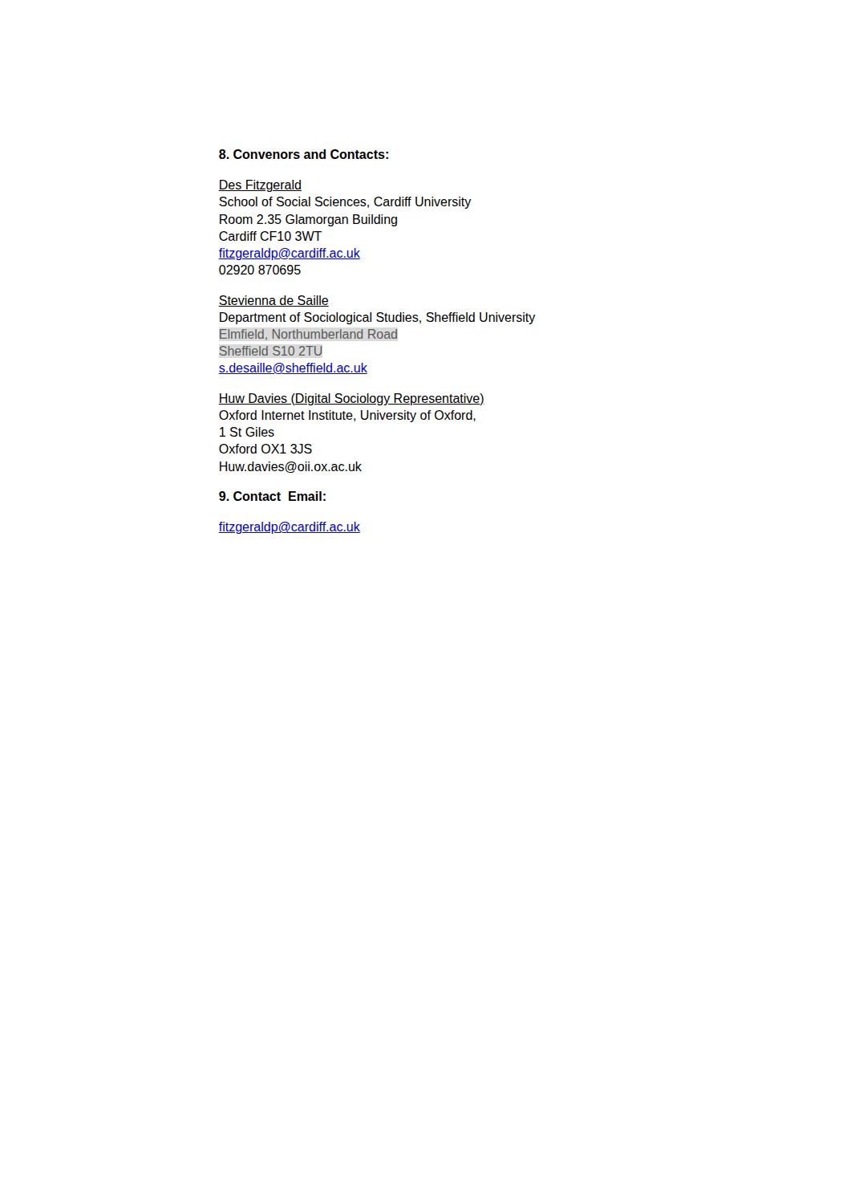8. Convenors and Contacts:
Des Fitzgerald
School of Social Sciences, Cardiff University
Room 2.35 Glamorgan Building
Cardiff CF10 3WT
fitzgeraldp@cardiff.ac.uk
02920 870695
Stevienna de Saille
Department of Sociological Studies, Sheffield University
Elmfield, Northumberland Road
Sheffield S10 2TU
s.desaille@sheffield.ac.uk
Huw Davies (Digital Sociology Representative)
Oxford Internet Institute, University of Oxford,
1 St Giles
Oxford OX1 3JS
Huw.davies@oii.ox.ac.uk
9. Contact Email:
fitzgeraldp@cardiff.ac.uk